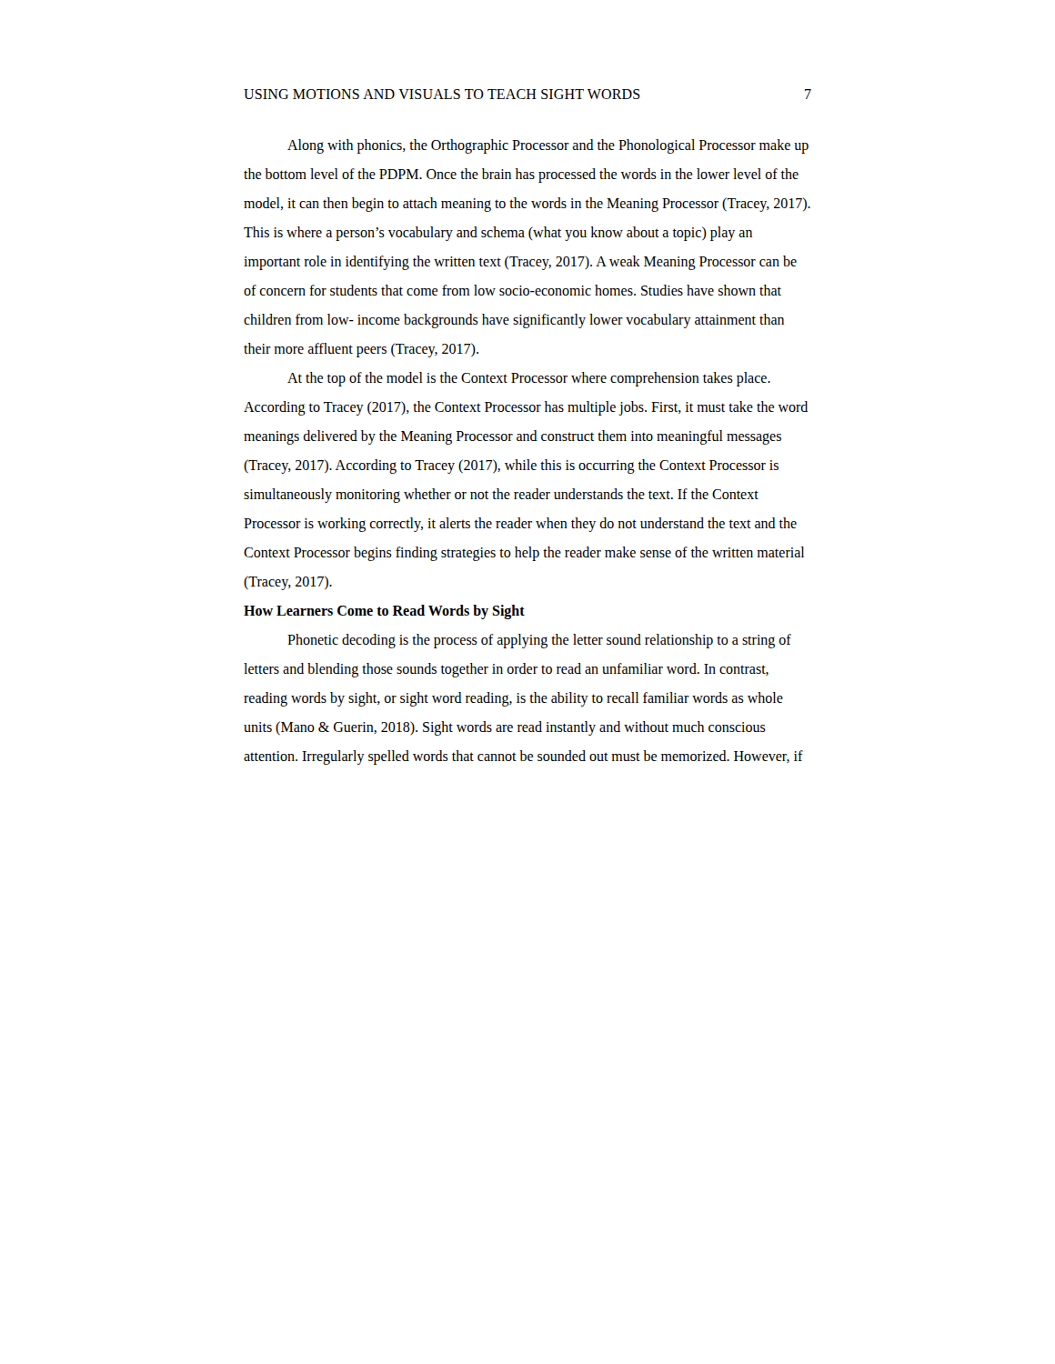Using Motions and Visuals to Teach Sight Words 7
Along with phonics, the Orthographic Processor and the Phonological Processor make up the bottom level of the PDPM. Once the brain has processed the words in the lower level of the model, it can then begin to attach meaning to the words in the Meaning Processor (Tracey, 2017). This is where a person’s vocabulary and schema (what you know about a topic) play an important role in identifying the written text (Tracey, 2017). A weak Meaning Processor can be of concern for students that come from low socio-economic homes. Studies have shown that children from low- income backgrounds have significantly lower vocabulary attainment than their more affluent peers (Tracey, 2017).
At the top of the model is the Context Processor where comprehension takes place. According to Tracey (2017), the Context Processor has multiple jobs. First, it must take the word meanings delivered by the Meaning Processor and construct them into meaningful messages (Tracey, 2017). According to Tracey (2017), while this is occurring the Context Processor is simultaneously monitoring whether or not the reader understands the text. If the Context Processor is working correctly, it alerts the reader when they do not understand the text and the Context Processor begins finding strategies to help the reader make sense of the written material (Tracey, 2017).
How Learners Come to Read Words by Sight
Phonetic decoding is the process of applying the letter sound relationship to a string of letters and blending those sounds together in order to read an unfamiliar word. In contrast, reading words by sight, or sight word reading, is the ability to recall familiar words as whole units (Mano & Guerin, 2018). Sight words are read instantly and without much conscious attention. Irregularly spelled words that cannot be sounded out must be memorized. However, if